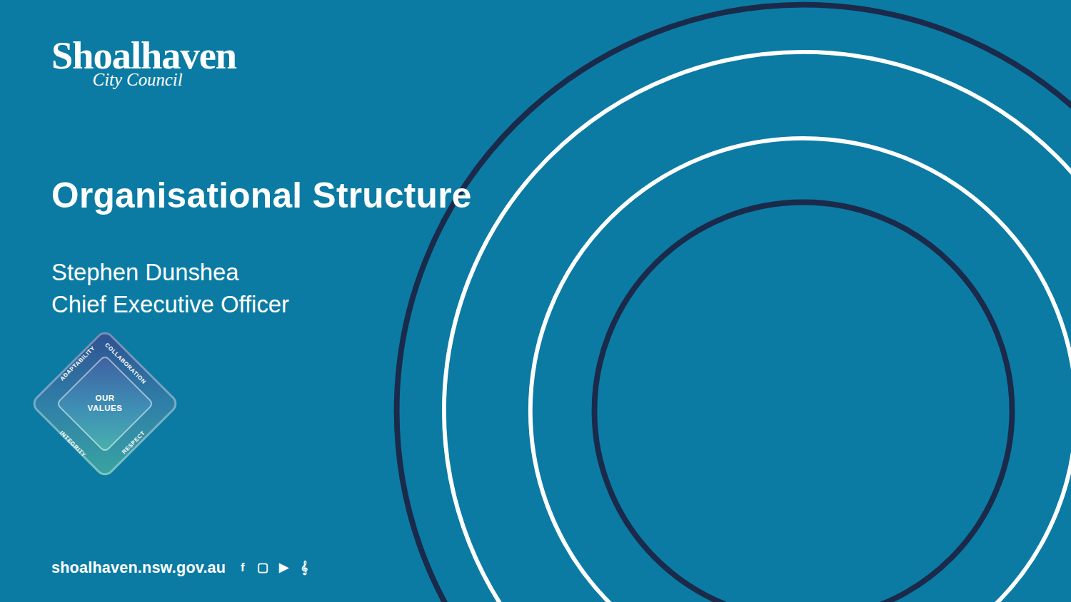Shoalhaven City Council
Organisational Structure
Stephen Dunshea
Chief Executive Officer
OUR VALUES
COLLABORATION
ADAPTABILITY
INTEGRITY
RESPECT
shoalhaven.nsw.gov.au f ▢ ▶ 𝄞